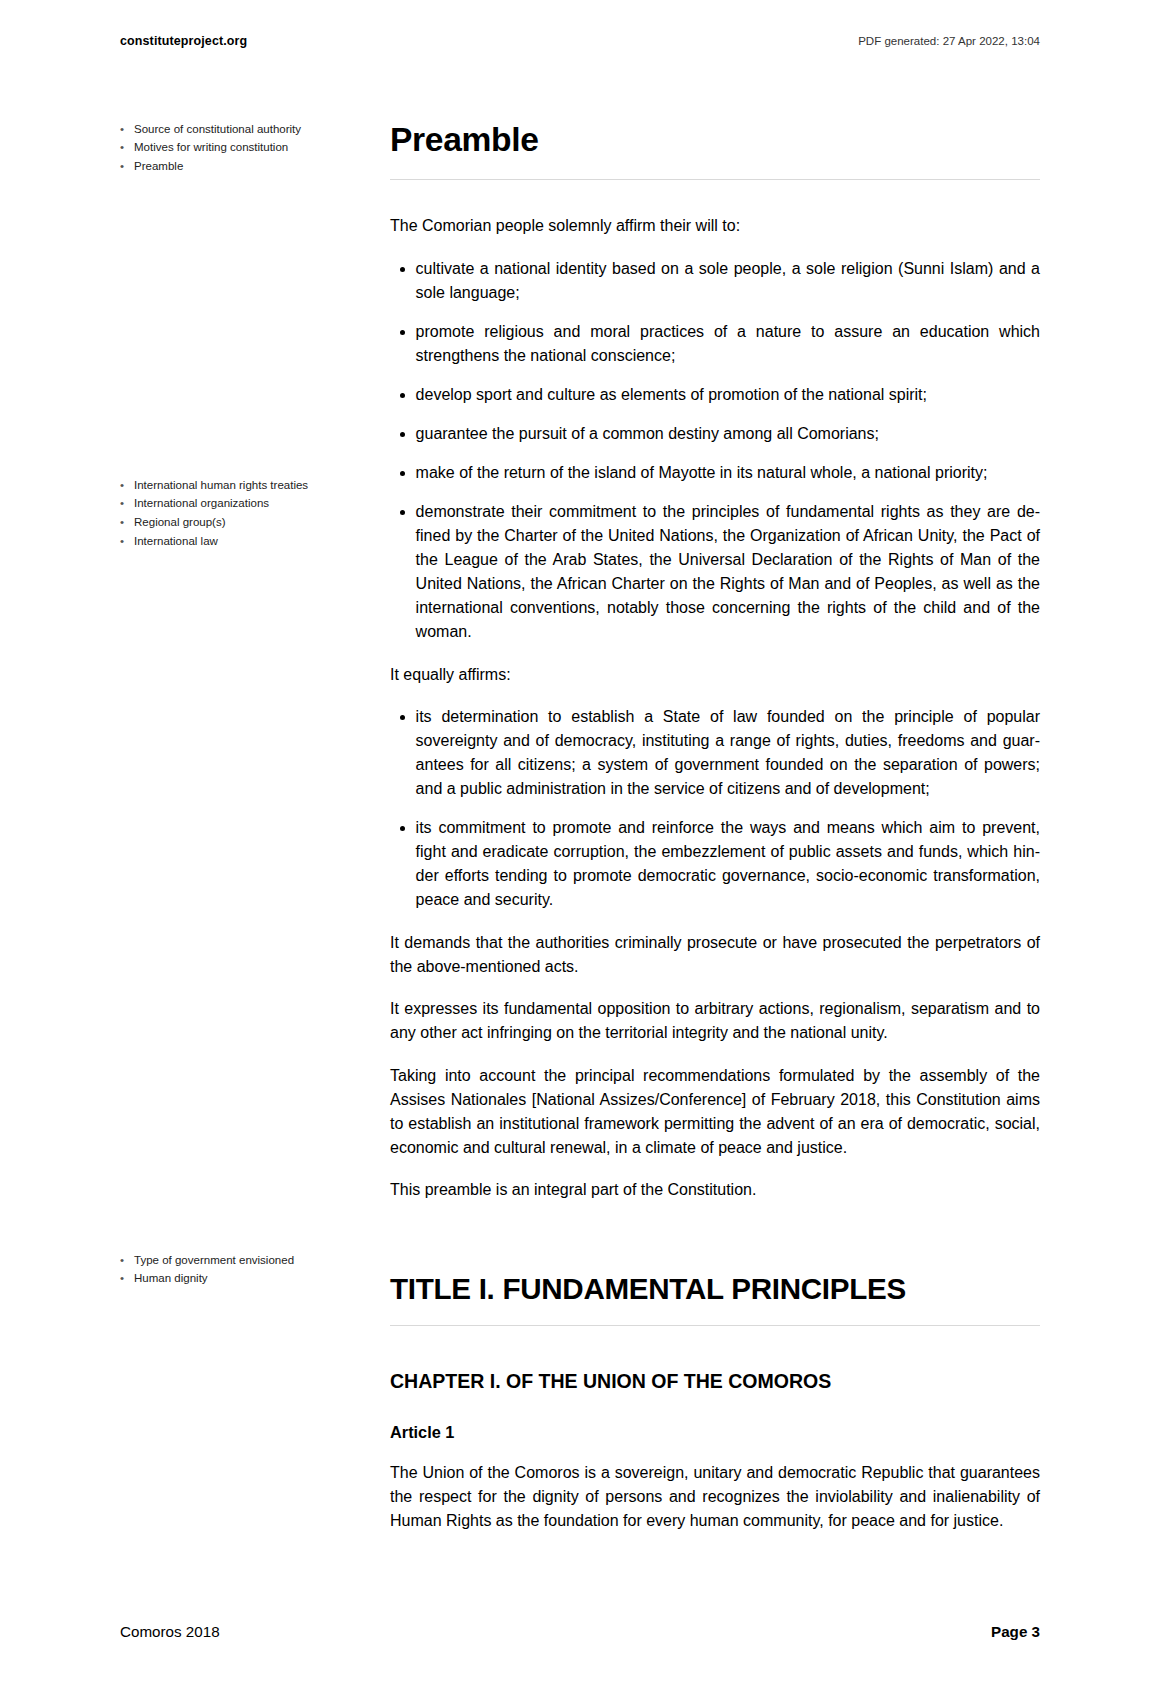constituteproject.org
PDF generated: 27 Apr 2022, 13:04
Source of constitutional authority
Motives for writing constitution
Preamble
International human rights treaties
International organizations
Regional group(s)
International law
Type of government envisioned
Human dignity
Preamble
The Comorian people solemnly affirm their will to:
cultivate a national identity based on a sole people, a sole religion (Sunni Islam) and a sole language;
promote religious and moral practices of a nature to assure an education which strengthens the national conscience;
develop sport and culture as elements of promotion of the national spirit;
guarantee the pursuit of a common destiny among all Comorians;
make of the return of the island of Mayotte in its natural whole, a national priority;
demonstrate their commitment to the principles of fundamental rights as they are defined by the Charter of the United Nations, the Organization of African Unity, the Pact of the League of the Arab States, the Universal Declaration of the Rights of Man of the United Nations, the African Charter on the Rights of Man and of Peoples, as well as the international conventions, notably those concerning the rights of the child and of the woman.
It equally affirms:
its determination to establish a State of law founded on the principle of popular sovereignty and of democracy, instituting a range of rights, duties, freedoms and guarantees for all citizens; a system of government founded on the separation of powers; and a public administration in the service of citizens and of development;
its commitment to promote and reinforce the ways and means which aim to prevent, fight and eradicate corruption, the embezzlement of public assets and funds, which hinder efforts tending to promote democratic governance, socio-economic transformation, peace and security.
It demands that the authorities criminally prosecute or have prosecuted the perpetrators of the above-mentioned acts.
It expresses its fundamental opposition to arbitrary actions, regionalism, separatism and to any other act infringing on the territorial integrity and the national unity.
Taking into account the principal recommendations formulated by the assembly of the Assises Nationales [National Assizes/Conference] of February 2018, this Constitution aims to establish an institutional framework permitting the advent of an era of democratic, social, economic and cultural renewal, in a climate of peace and justice.
This preamble is an integral part of the Constitution.
TITLE I. FUNDAMENTAL PRINCIPLES
CHAPTER I. OF THE UNION OF THE COMOROS
Article 1
The Union of the Comoros is a sovereign, unitary and democratic Republic that guarantees the respect for the dignity of persons and recognizes the inviolability and inalienability of Human Rights as the foundation for every human community, for peace and for justice.
Comoros 2018
Page 3